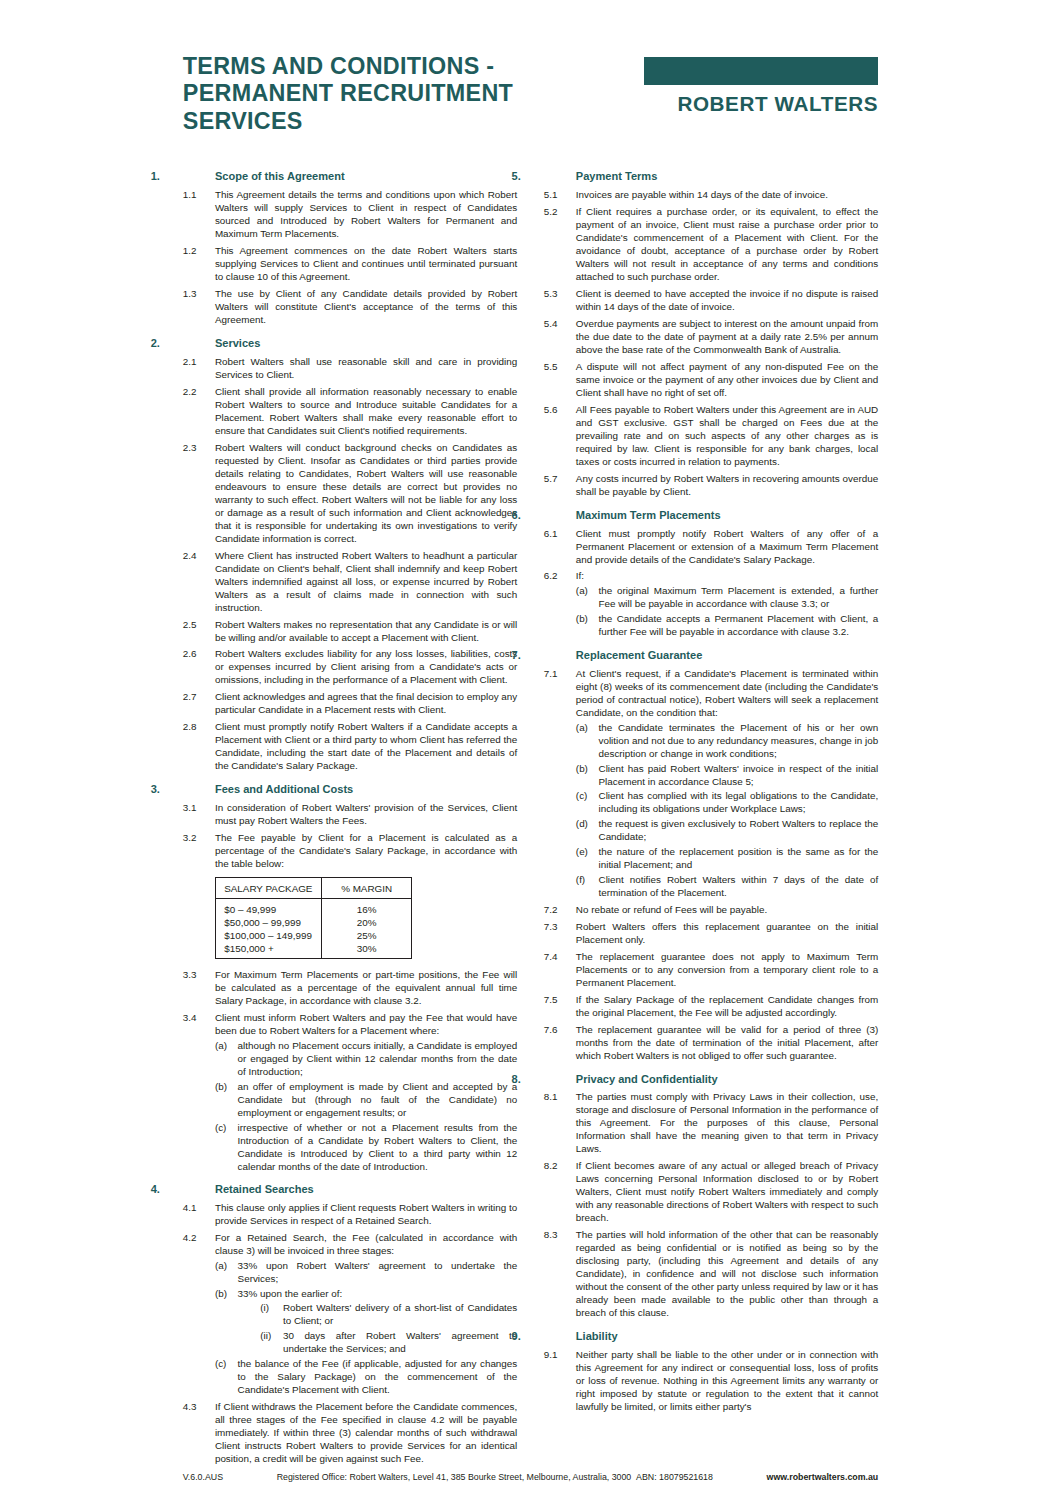Terms and Conditions -
Permanent Recruitment Services
ROBERT WALTERS
1. Scope of this Agreement
1.1
This Agreement details the terms and conditions upon which Robert Walters will supply Services to Client in respect of Candidates sourced and Introduced by Robert Walters for Permanent and Maximum Term Placements.
1.2
This Agreement commences on the date Robert Walters starts supplying Services to Client and continues until terminated pursuant to clause 10 of this Agreement.
1.3
The use by Client of any Candidate details provided by Robert Walters will constitute Client's acceptance of the terms of this Agreement.
2. Services
2.1
Robert Walters shall use reasonable skill and care in providing Services to Client.
2.2
Client shall provide all information reasonably necessary to enable Robert Walters to source and Introduce suitable Candidates for a Placement. Robert Walters shall make every reasonable effort to ensure that Candidates suit Client's notified requirements.
2.3
Robert Walters will conduct background checks on Candidates as requested by Client. Insofar as Candidates or third parties provide details relating to Candidates, Robert Walters will use reasonable endeavours to ensure these details are correct but provides no warranty to such effect. Robert Walters will not be liable for any loss or damage as a result of such information and Client acknowledges that it is responsible for undertaking its own investigations to verify Candidate information is correct.
2.4
Where Client has instructed Robert Walters to headhunt a particular Candidate on Client's behalf, Client shall indemnify and keep Robert Walters indemnified against all loss, or expense incurred by Robert Walters as a result of claims made in connection with such instruction.
2.5
Robert Walters makes no representation that any Candidate is or will be willing and/or available to accept a Placement with Client.
2.6
Robert Walters excludes liability for any loss losses, liabilities, costs or expenses incurred by Client arising from a Candidate's acts or omissions, including in the performance of a Placement with Client.
2.7
Client acknowledges and agrees that the final decision to employ any particular Candidate in a Placement rests with Client.
2.8
Client must promptly notify Robert Walters if a Candidate accepts a Placement with Client or a third party to whom Client has referred the Candidate, including the start date of the Placement and details of the Candidate's Salary Package.
3. Fees and Additional Costs
3.1
In consideration of Robert Walters' provision of the Services, Client must pay Robert Walters the Fees.
3.2
The Fee payable by Client for a Placement is calculated as a percentage of the Candidate's Salary Package, in accordance with the table below:
| SALARY PACKAGE | % MARGIN |
| $0 – 49,999 $50,000 – 99,999 $100,000 – 149,999 $150,000 + | 16% 20% 25% 30% |
3.3
For Maximum Term Placements or part-time positions, the Fee will be calculated as a percentage of the equivalent annual full time Salary Package, in accordance with clause 3.2.
3.4
Client must inform Robert Walters and pay the Fee that would have been due to Robert Walters for a Placement where:
(a)
although no Placement occurs initially, a Candidate is employed or engaged by Client within 12 calendar months from the date of Introduction;
(b)
an offer of employment is made by Client and accepted by a Candidate but (through no fault of the Candidate) no employment or engagement results; or
(c)
irrespective of whether or not a Placement results from the Introduction of a Candidate by Robert Walters to Client, the Candidate is Introduced by Client to a third party within 12 calendar months of the date of Introduction.
4. Retained Searches
4.1
This clause only applies if Client requests Robert Walters in writing to provide Services in respect of a Retained Search.
4.2
For a Retained Search, the Fee (calculated in accordance with clause 3) will be invoiced in three stages:
(a)
33% upon Robert Walters' agreement to undertake the Services;
(b)
33% upon the earlier of:
(i)
Robert Walters' delivery of a short-list of Candidates to Client; or
(ii)
30 days after Robert Walters' agreement to undertake the Services; and
(c)
the balance of the Fee (if applicable, adjusted for any changes to the Salary Package) on the commencement of the Candidate's Placement with Client.
4.3
If Client withdraws the Placement before the Candidate commences, all three stages of the Fee specified in clause 4.2 will be payable immediately. If within three (3) calendar months of such withdrawal Client instructs Robert Walters to provide Services for an identical position, a credit will be given against such Fee.
5. Payment Terms
5.1
Invoices are payable within 14 days of the date of invoice.
5.2
If Client requires a purchase order, or its equivalent, to effect the payment of an invoice, Client must raise a purchase order prior to Candidate's commencement of a Placement with Client. For the avoidance of doubt, acceptance of a purchase order by Robert Walters will not result in acceptance of any terms and conditions attached to such purchase order.
5.3
Client is deemed to have accepted the invoice if no dispute is raised within 14 days of the date of invoice.
5.4
Overdue payments are subject to interest on the amount unpaid from the due date to the date of payment at a daily rate 2.5% per annum above the base rate of the Commonwealth Bank of Australia.
5.5
A dispute will not affect payment of any non-disputed Fee on the same invoice or the payment of any other invoices due by Client and Client shall have no right of set off.
5.6
All Fees payable to Robert Walters under this Agreement are in AUD and GST exclusive. GST shall be charged on Fees due at the prevailing rate and on such aspects of any other charges as is required by law. Client is responsible for any bank charges, local taxes or costs incurred in relation to payments.
5.7
Any costs incurred by Robert Walters in recovering amounts overdue shall be payable by Client.
6. Maximum Term Placements
6.1
Client must promptly notify Robert Walters of any offer of a Permanent Placement or extension of a Maximum Term Placement and provide details of the Candidate's Salary Package.
6.2
If:
(a)
the original Maximum Term Placement is extended, a further Fee will be payable in accordance with clause 3.3; or
(b)
the Candidate accepts a Permanent Placement with Client, a further Fee will be payable in accordance with clause 3.2.
7. Replacement Guarantee
7.1
At Client's request, if a Candidate's Placement is terminated within eight (8) weeks of its commencement date (including the Candidate's period of contractual notice), Robert Walters will seek a replacement Candidate, on the condition that:
(a)
the Candidate terminates the Placement of his or her own volition and not due to any redundancy measures, change in job description or change in work conditions;
(b)
Client has paid Robert Walters' invoice in respect of the initial Placement in accordance Clause 5;
(c)
Client has complied with its legal obligations to the Candidate, including its obligations under Workplace Laws;
(d)
the request is given exclusively to Robert Walters to replace the Candidate;
(e)
the nature of the replacement position is the same as for the initial Placement; and
(f)
Client notifies Robert Walters within 7 days of the date of termination of the Placement.
7.2
No rebate or refund of Fees will be payable.
7.3
Robert Walters offers this replacement guarantee on the initial Placement only.
7.4
The replacement guarantee does not apply to Maximum Term Placements or to any conversion from a temporary client role to a Permanent Placement.
7.5
If the Salary Package of the replacement Candidate changes from the original Placement, the Fee will be adjusted accordingly.
7.6
The replacement guarantee will be valid for a period of three (3) months from the date of termination of the initial Placement, after which Robert Walters is not obliged to offer such guarantee.
8. Privacy and Confidentiality
8.1
The parties must comply with Privacy Laws in their collection, use, storage and disclosure of Personal Information in the performance of this Agreement. For the purposes of this clause, Personal Information shall have the meaning given to that term in Privacy Laws.
8.2
If Client becomes aware of any actual or alleged breach of Privacy Laws concerning Personal Information disclosed to or by Robert Walters, Client must notify Robert Walters immediately and comply with any reasonable directions of Robert Walters with respect to such breach.
8.3
The parties will hold information of the other that can be reasonably regarded as being confidential or is notified as being so by the disclosing party, (including this Agreement and details of any Candidate), in confidence and will not disclose such information without the consent of the other party unless required by law or it has already been made available to the public other than through a breach of this clause.
9. Liability
9.1
Neither party shall be liable to the other under or in connection with this Agreement for any indirect or consequential loss, loss of profits or loss of revenue. Nothing in this Agreement limits any warranty or right imposed by statute or regulation to the extent that it cannot lawfully be limited, or limits either party's
V.6.0.AUS
Registered Office: Robert Walters, Level 41, 385 Bourke Street, Melbourne, Australia, 3000 ABN: 18079521618
www.robertwalters.com.au